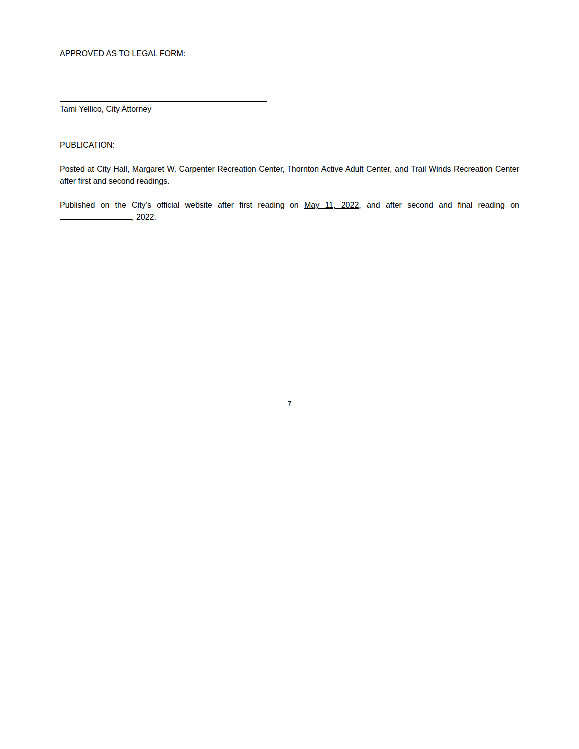APPROVED AS TO LEGAL FORM:
Tami Yellico, City Attorney
PUBLICATION:
Posted at City Hall, Margaret W. Carpenter Recreation Center, Thornton Active Adult Center, and Trail Winds Recreation Center after first and second readings.
Published on the City’s official website after first reading on May 11, 2022, and after second and final reading on , 2022.
7